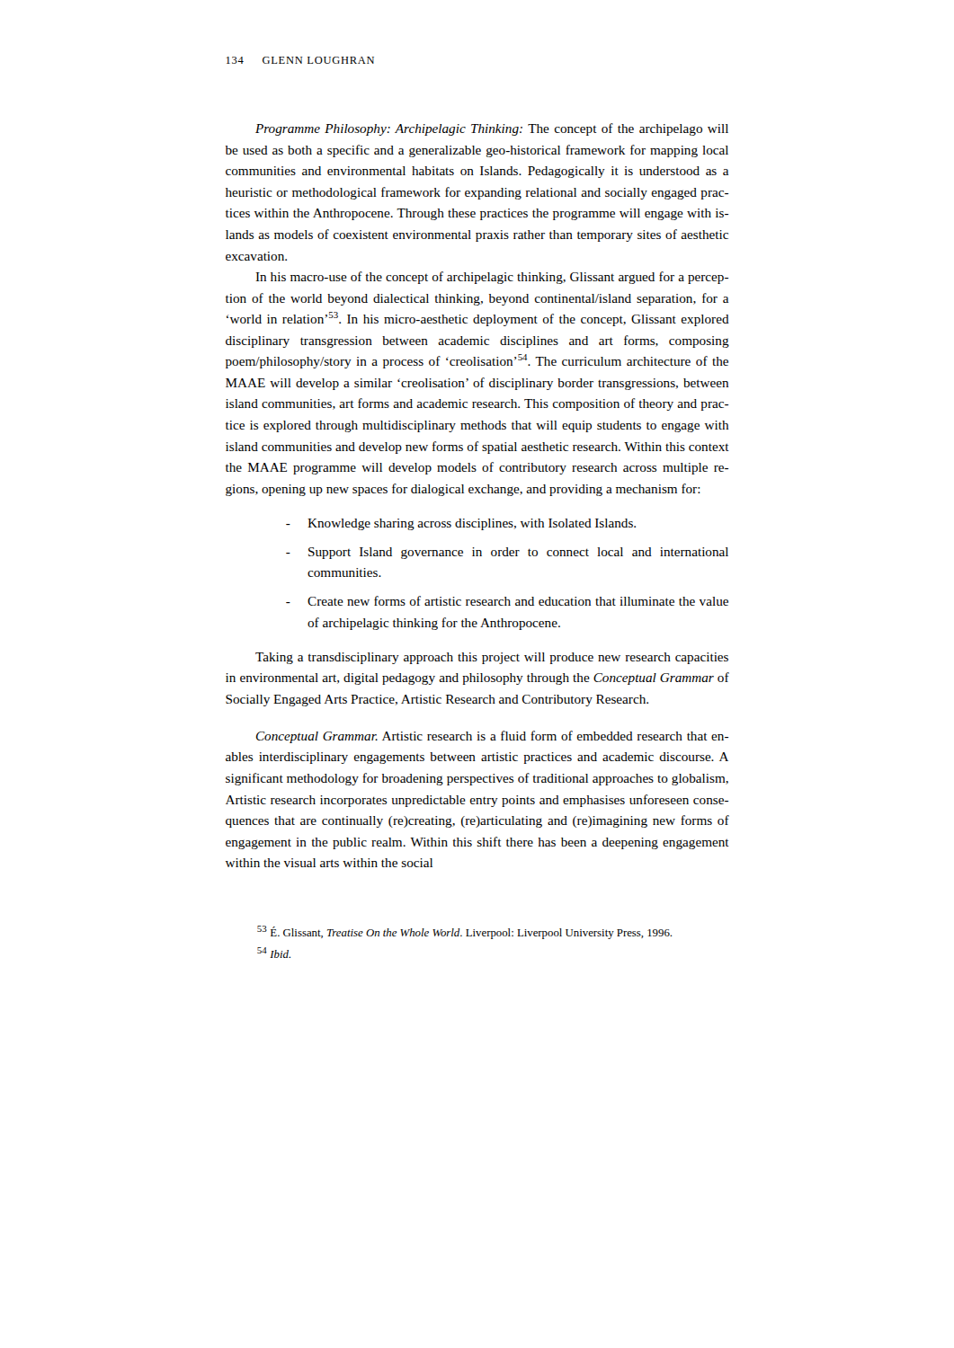134 GLENN LOUGHRAN
Programme Philosophy: Archipelagic Thinking: The concept of the archipelago will be used as both a specific and a generalizable geo-historical framework for mapping local communities and environmental habitats on Islands. Pedagogically it is understood as a heuristic or methodological framework for expanding relational and socially engaged practices within the Anthropocene. Through these practices the programme will engage with islands as models of coexistent environmental praxis rather than temporary sites of aesthetic excavation.
In his macro-use of the concept of archipelagic thinking, Glissant argued for a perception of the world beyond dialectical thinking, beyond continental/island separation, for a ‘world in relation’53. In his micro-aesthetic deployment of the concept, Glissant explored disciplinary transgression between academic disciplines and art forms, composing poem/philosophy/story in a process of ‘creolisation’54. The curriculum architecture of the MAAE will develop a similar ‘creolisation’ of disciplinary border transgressions, between island communities, art forms and academic research. This composition of theory and practice is explored through multidisciplinary methods that will equip students to engage with island communities and develop new forms of spatial aesthetic research. Within this context the MAAE programme will develop models of contributory research across multiple regions, opening up new spaces for dialogical exchange, and providing a mechanism for:
Knowledge sharing across disciplines, with Isolated Islands.
Support Island governance in order to connect local and international communities.
Create new forms of artistic research and education that illuminate the value of archipelagic thinking for the Anthropocene.
Taking a transdisciplinary approach this project will produce new research capacities in environmental art, digital pedagogy and philosophy through the Conceptual Grammar of Socially Engaged Arts Practice, Artistic Research and Contributory Research.
Conceptual Grammar. Artistic research is a fluid form of embedded research that enables interdisciplinary engagements between artistic practices and academic discourse. A significant methodology for broadening perspectives of traditional approaches to globalism, Artistic research incorporates unpredictable entry points and emphasises unforeseen consequences that are continually (re)creating, (re)articulating and (re)imagining new forms of engagement in the public realm. Within this shift there has been a deepening engagement within the visual arts within the social
53É. Glissant, Treatise On the Whole World. Liverpool: Liverpool University Press, 1996.
54Ibid.